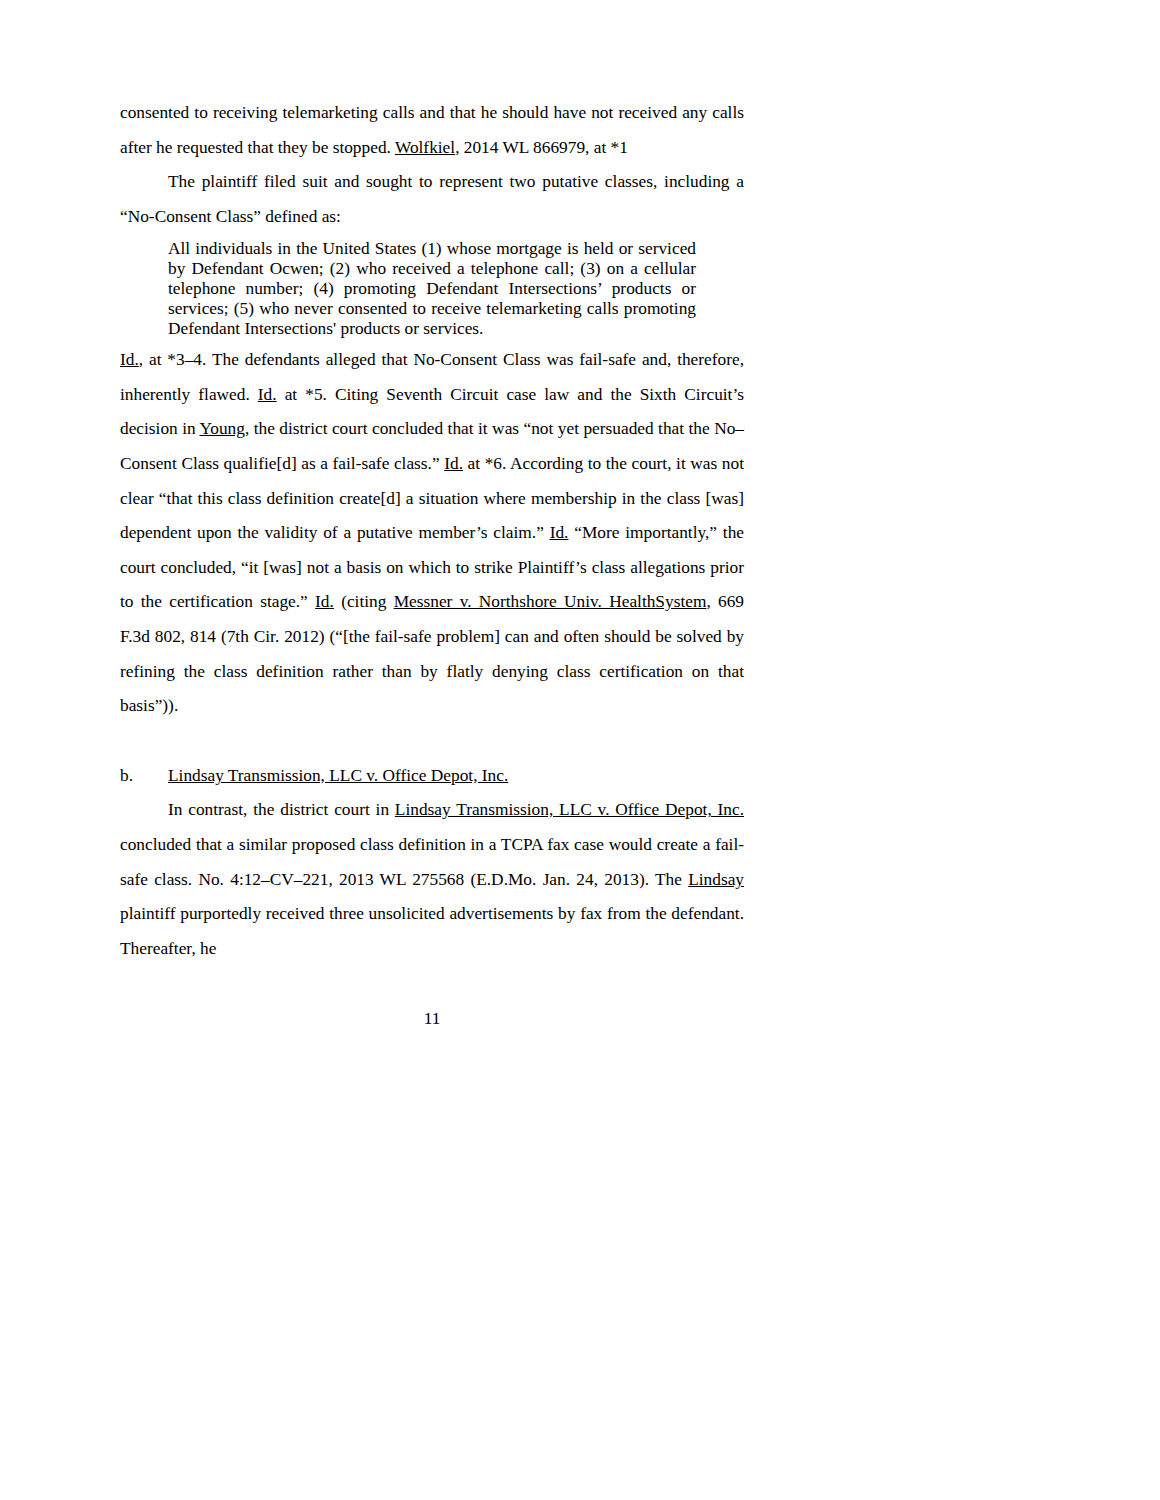consented to receiving telemarketing calls and that he should have not received any calls after he requested that they be stopped. Wolfkiel, 2014 WL 866979, at *1
The plaintiff filed suit and sought to represent two putative classes, including a “No-Consent Class” defined as:
All individuals in the United States (1) whose mortgage is held or serviced by Defendant Ocwen; (2) who received a telephone call; (3) on a cellular telephone number; (4) promoting Defendant Intersections’ products or services; (5) who never consented to receive telemarketing calls promoting Defendant Intersections' products or services.
Id., at *3–4. The defendants alleged that No-Consent Class was fail-safe and, therefore, inherently flawed. Id. at *5. Citing Seventh Circuit case law and the Sixth Circuit’s decision in Young, the district court concluded that it was “not yet persuaded that the No–Consent Class qualifie[d] as a fail-safe class.” Id. at *6. According to the court, it was not clear “that this class definition create[d] a situation where membership in the class [was] dependent upon the validity of a putative member’s claim.” Id. “More importantly,” the court concluded, “it [was] not a basis on which to strike Plaintiff’s class allegations prior to the certification stage.” Id. (citing Messner v. Northshore Univ. HealthSystem, 669 F.3d 802, 814 (7th Cir. 2012) (“[the fail-safe problem] can and often should be solved by refining the class definition rather than by flatly denying class certification on that basis”)).
b. Lindsay Transmission, LLC v. Office Depot, Inc.
In contrast, the district court in Lindsay Transmission, LLC v. Office Depot, Inc. concluded that a similar proposed class definition in a TCPA fax case would create a fail-safe class. No. 4:12–CV–221, 2013 WL 275568 (E.D.Mo. Jan. 24, 2013). The Lindsay plaintiff purportedly received three unsolicited advertisements by fax from the defendant. Thereafter, he
11